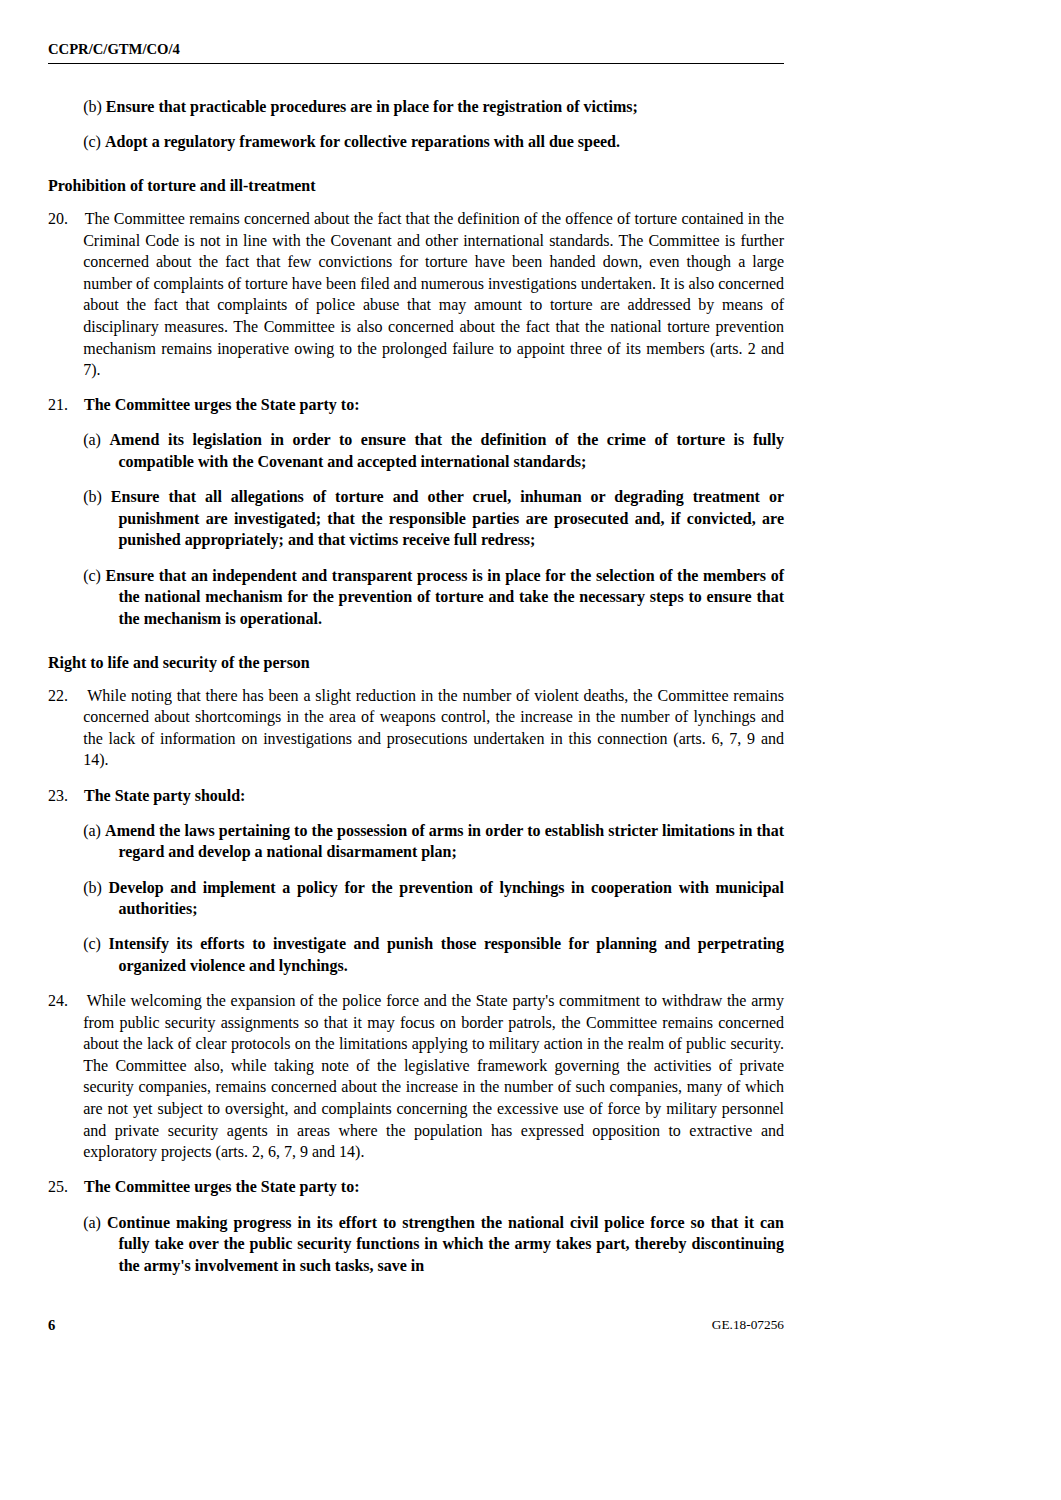CCPR/C/GTM/CO/4
(b) Ensure that practicable procedures are in place for the registration of victims;
(c) Adopt a regulatory framework for collective reparations with all due speed.
Prohibition of torture and ill-treatment
20. The Committee remains concerned about the fact that the definition of the offence of torture contained in the Criminal Code is not in line with the Covenant and other international standards. The Committee is further concerned about the fact that few convictions for torture have been handed down, even though a large number of complaints of torture have been filed and numerous investigations undertaken. It is also concerned about the fact that complaints of police abuse that may amount to torture are addressed by means of disciplinary measures. The Committee is also concerned about the fact that the national torture prevention mechanism remains inoperative owing to the prolonged failure to appoint three of its members (arts. 2 and 7).
21. The Committee urges the State party to:
(a) Amend its legislation in order to ensure that the definition of the crime of torture is fully compatible with the Covenant and accepted international standards;
(b) Ensure that all allegations of torture and other cruel, inhuman or degrading treatment or punishment are investigated; that the responsible parties are prosecuted and, if convicted, are punished appropriately; and that victims receive full redress;
(c) Ensure that an independent and transparent process is in place for the selection of the members of the national mechanism for the prevention of torture and take the necessary steps to ensure that the mechanism is operational.
Right to life and security of the person
22. While noting that there has been a slight reduction in the number of violent deaths, the Committee remains concerned about shortcomings in the area of weapons control, the increase in the number of lynchings and the lack of information on investigations and prosecutions undertaken in this connection (arts. 6, 7, 9 and 14).
23. The State party should:
(a) Amend the laws pertaining to the possession of arms in order to establish stricter limitations in that regard and develop a national disarmament plan;
(b) Develop and implement a policy for the prevention of lynchings in cooperation with municipal authorities;
(c) Intensify its efforts to investigate and punish those responsible for planning and perpetrating organized violence and lynchings.
24. While welcoming the expansion of the police force and the State party's commitment to withdraw the army from public security assignments so that it may focus on border patrols, the Committee remains concerned about the lack of clear protocols on the limitations applying to military action in the realm of public security. The Committee also, while taking note of the legislative framework governing the activities of private security companies, remains concerned about the increase in the number of such companies, many of which are not yet subject to oversight, and complaints concerning the excessive use of force by military personnel and private security agents in areas where the population has expressed opposition to extractive and exploratory projects (arts. 2, 6, 7, 9 and 14).
25. The Committee urges the State party to:
(a) Continue making progress in its effort to strengthen the national civil police force so that it can fully take over the public security functions in which the army takes part, thereby discontinuing the army's involvement in such tasks, save in
6 GE.18-07256